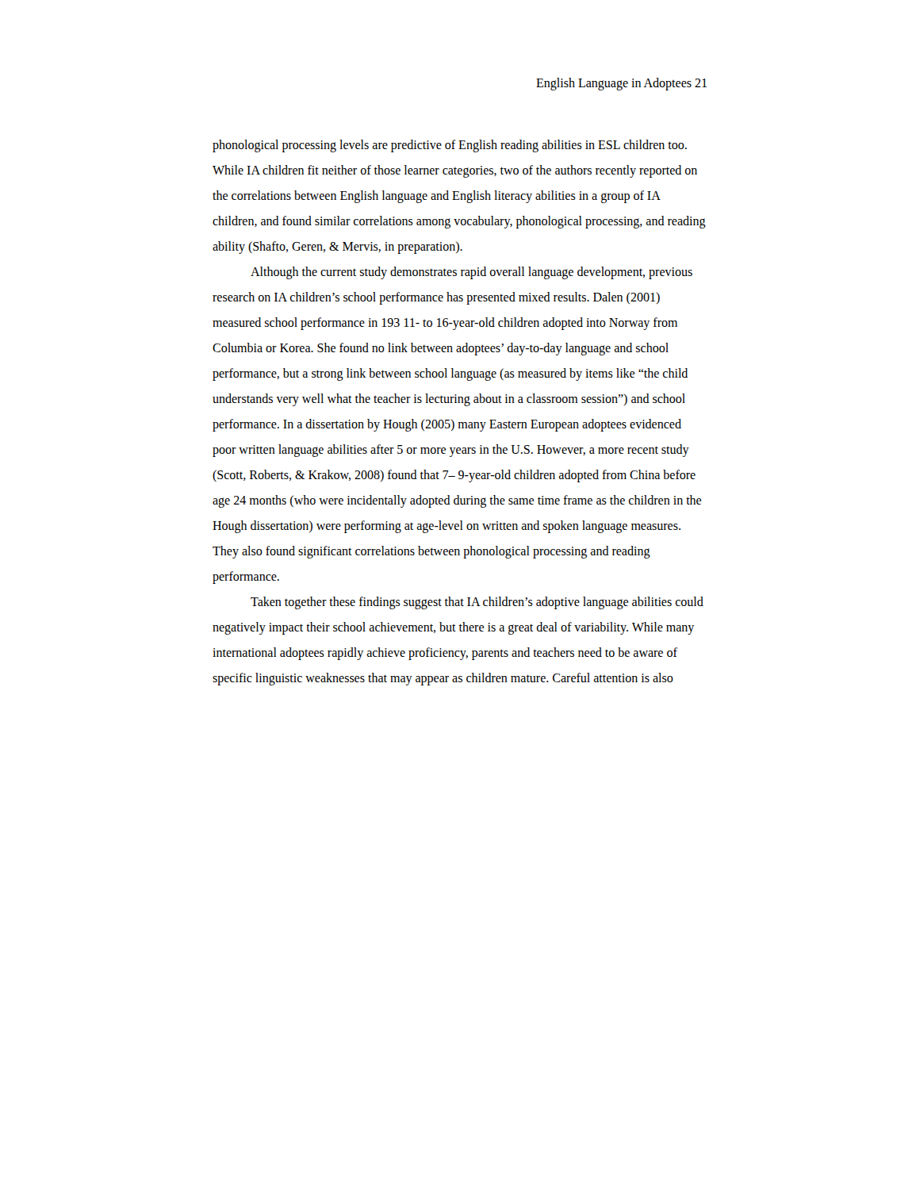English Language in Adoptees 21
phonological processing levels are predictive of English reading abilities in ESL children too. While IA children fit neither of those learner categories, two of the authors recently reported on the correlations between English language and English literacy abilities in a group of IA children, and found similar correlations among vocabulary, phonological processing, and reading ability (Shafto, Geren, & Mervis, in preparation).
Although the current study demonstrates rapid overall language development, previous research on IA children’s school performance has presented mixed results. Dalen (2001) measured school performance in 193 11- to 16-year-old children adopted into Norway from Columbia or Korea. She found no link between adoptees’ day-to-day language and school performance, but a strong link between school language (as measured by items like “the child understands very well what the teacher is lecturing about in a classroom session”) and school performance. In a dissertation by Hough (2005) many Eastern European adoptees evidenced poor written language abilities after 5 or more years in the U.S. However, a more recent study (Scott, Roberts, & Krakow, 2008) found that 7– 9-year-old children adopted from China before age 24 months (who were incidentally adopted during the same time frame as the children in the Hough dissertation) were performing at age-level on written and spoken language measures. They also found significant correlations between phonological processing and reading performance.
Taken together these findings suggest that IA children’s adoptive language abilities could negatively impact their school achievement, but there is a great deal of variability. While many international adoptees rapidly achieve proficiency, parents and teachers need to be aware of specific linguistic weaknesses that may appear as children mature. Careful attention is also